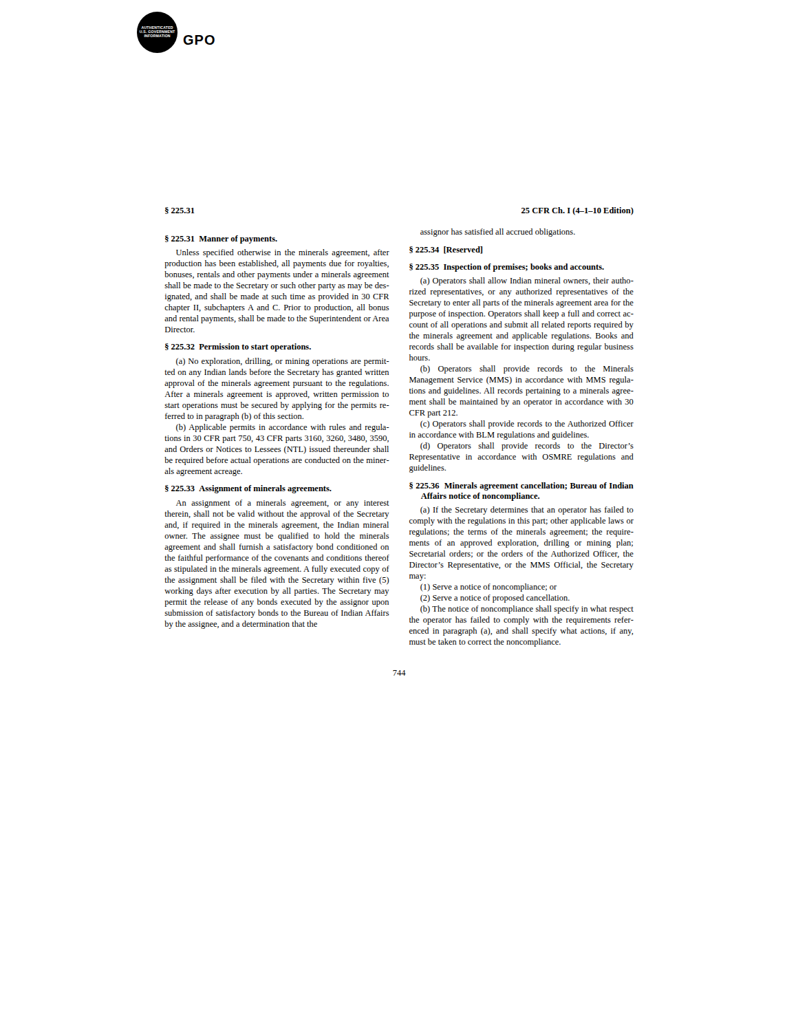AUTHENTICATED
U.S. GOVERNMENT
INFORMATION
GPO
§ 225.31
25 CFR Ch. I (4–1–10 Edition)
§ 225.31 Manner of payments.
Unless specified otherwise in the minerals agreement, after production has been established, all payments due for royalties, bonuses, rentals and other payments under a minerals agreement shall be made to the Secretary or such other party as may be designated, and shall be made at such time as provided in 30 CFR chapter II, subchapters A and C. Prior to production, all bonus and rental payments, shall be made to the Superintendent or Area Director.
§ 225.32 Permission to start operations.
(a) No exploration, drilling, or mining operations are permitted on any Indian lands before the Secretary has granted written approval of the minerals agreement pursuant to the regulations. After a minerals agreement is approved, written permission to start operations must be secured by applying for the permits referred to in paragraph (b) of this section.
(b) Applicable permits in accordance with rules and regulations in 30 CFR part 750, 43 CFR parts 3160, 3260, 3480, 3590, and Orders or Notices to Lessees (NTL) issued thereunder shall be required before actual operations are conducted on the minerals agreement acreage.
§ 225.33 Assignment of minerals agreements.
An assignment of a minerals agreement, or any interest therein, shall not be valid without the approval of the Secretary and, if required in the minerals agreement, the Indian mineral owner. The assignee must be qualified to hold the minerals agreement and shall furnish a satisfactory bond conditioned on the faithful performance of the covenants and conditions thereof as stipulated in the minerals agreement. A fully executed copy of the assignment shall be filed with the Secretary within five (5) working days after execution by all parties. The Secretary may permit the release of any bonds executed by the assignor upon submission of satisfactory bonds to the Bureau of Indian Affairs by the assignee, and a determination that the
assignor has satisfied all accrued obligations.
§ 225.34 [Reserved]
§ 225.35 Inspection of premises; books and accounts.
(a) Operators shall allow Indian mineral owners, their authorized representatives, or any authorized representatives of the Secretary to enter all parts of the minerals agreement area for the purpose of inspection. Operators shall keep a full and correct account of all operations and submit all related reports required by the minerals agreement and applicable regulations. Books and records shall be available for inspection during regular business hours.
(b) Operators shall provide records to the Minerals Management Service (MMS) in accordance with MMS regulations and guidelines. All records pertaining to a minerals agreement shall be maintained by an operator in accordance with 30 CFR part 212.
(c) Operators shall provide records to the Authorized Officer in accordance with BLM regulations and guidelines.
(d) Operators shall provide records to the Director’s Representative in accordance with OSMRE regulations and guidelines.
§ 225.36 Minerals agreement cancellation; Bureau of Indian Affairs notice of noncompliance.
(a) If the Secretary determines that an operator has failed to comply with the regulations in this part; other applicable laws or regulations; the terms of the minerals agreement; the requirements of an approved exploration, drilling or mining plan; Secretarial orders; or the orders of the Authorized Officer, the Director’s Representative, or the MMS Official, the Secretary may:
(1) Serve a notice of noncompliance; or
(2) Serve a notice of proposed cancellation.
(b) The notice of noncompliance shall specify in what respect the operator has failed to comply with the requirements referenced in paragraph (a), and shall specify what actions, if any, must be taken to correct the noncompliance.
744